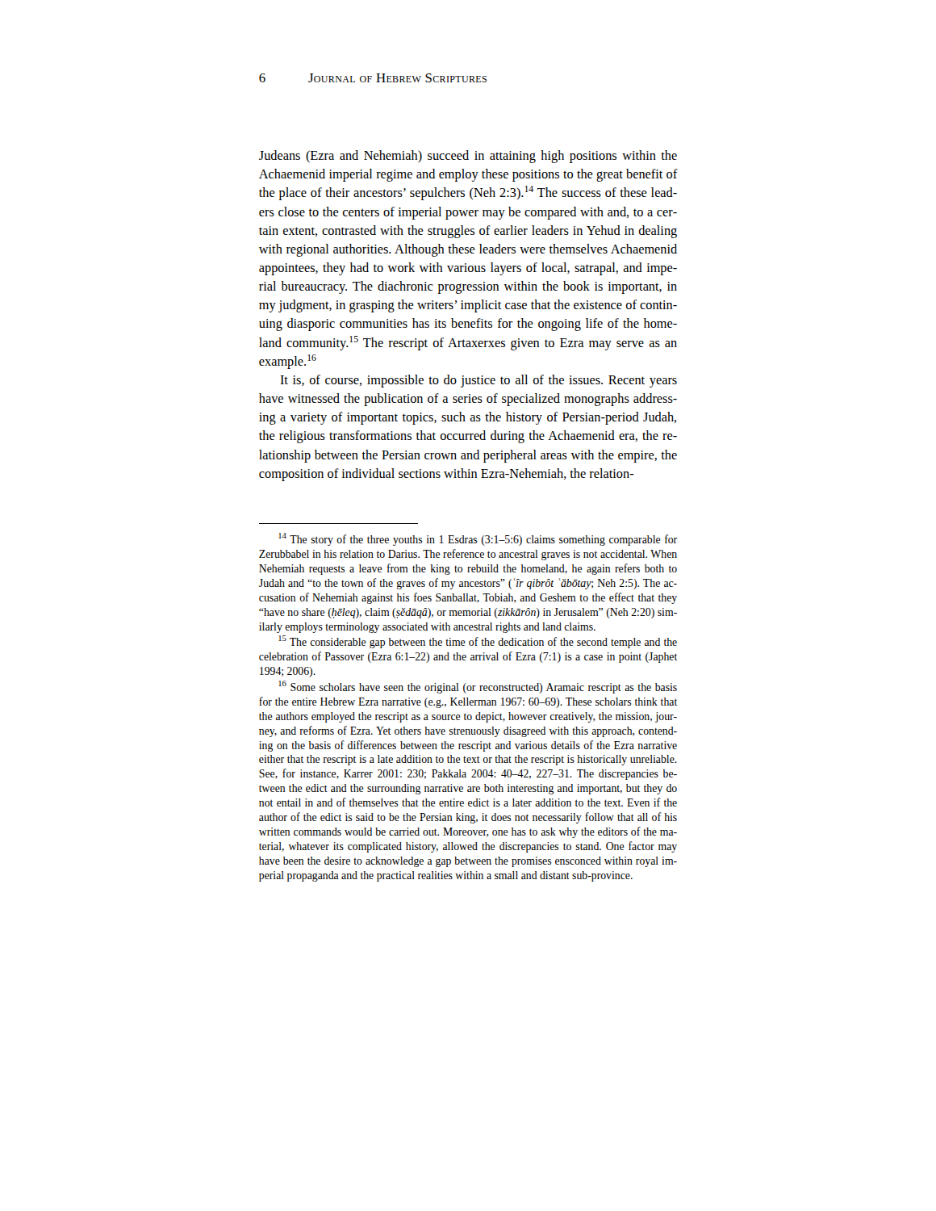6 Journal of Hebrew Scriptures
Judeans (Ezra and Nehemiah) succeed in attaining high positions within the Achaemenid imperial regime and employ these positions to the great benefit of the place of their ancestors’ sepulchers (Neh 2:3).14 The success of these leaders close to the centers of imperial power may be compared with and, to a certain extent, contrasted with the struggles of earlier leaders in Yehud in dealing with regional authorities. Although these leaders were themselves Achaemenid appointees, they had to work with various layers of local, satrapal, and imperial bureaucracy. The diachronic progression within the book is important, in my judgment, in grasping the writers’ implicit case that the existence of continuing diasporic communities has its benefits for the ongoing life of the homeland community.15 The rescript of Artaxerxes given to Ezra may serve as an example.16
It is, of course, impossible to do justice to all of the issues. Recent years have witnessed the publication of a series of specialized monographs addressing a variety of important topics, such as the history of Persian-period Judah, the religious transformations that occurred during the Achaemenid era, the relationship between the Persian crown and peripheral areas with the empire, the composition of individual sections within Ezra-Nehemiah, the relation-
14 The story of the three youths in 1 Esdras (3:1–5:6) claims something comparable for Zerubbabel in his relation to Darius. The reference to ancestral graves is not accidental. When Nehemiah requests a leave from the king to rebuild the homeland, he again refers both to Judah and “to the town of the graves of my ancestors” (ʿîr qibrôt ʾăbōtay; Neh 2:5). The accusation of Nehemiah against his foes Sanballat, Tobiah, and Geshem to the effect that they “have no share (ḥēleq), claim (ṣĕdāqâ), or memorial (zikkārôn) in Jerusalem” (Neh 2:20) similarly employs terminology associated with ancestral rights and land claims.
15 The considerable gap between the time of the dedication of the second temple and the celebration of Passover (Ezra 6:1–22) and the arrival of Ezra (7:1) is a case in point (Japhet 1994; 2006).
16 Some scholars have seen the original (or reconstructed) Aramaic rescript as the basis for the entire Hebrew Ezra narrative (e.g., Kellerman 1967: 60–69). These scholars think that the authors employed the rescript as a source to depict, however creatively, the mission, journey, and reforms of Ezra. Yet others have strenuously disagreed with this approach, contending on the basis of differences between the rescript and various details of the Ezra narrative either that the rescript is a late addition to the text or that the rescript is historically unreliable. See, for instance, Karrer 2001: 230; Pakkala 2004: 40–42, 227–31. The discrepancies between the edict and the surrounding narrative are both interesting and important, but they do not entail in and of themselves that the entire edict is a later addition to the text. Even if the author of the edict is said to be the Persian king, it does not necessarily follow that all of his written commands would be carried out. Moreover, one has to ask why the editors of the material, whatever its complicated history, allowed the discrepancies to stand. One factor may have been the desire to acknowledge a gap between the promises ensconced within royal imperial propaganda and the practical realities within a small and distant sub-province.